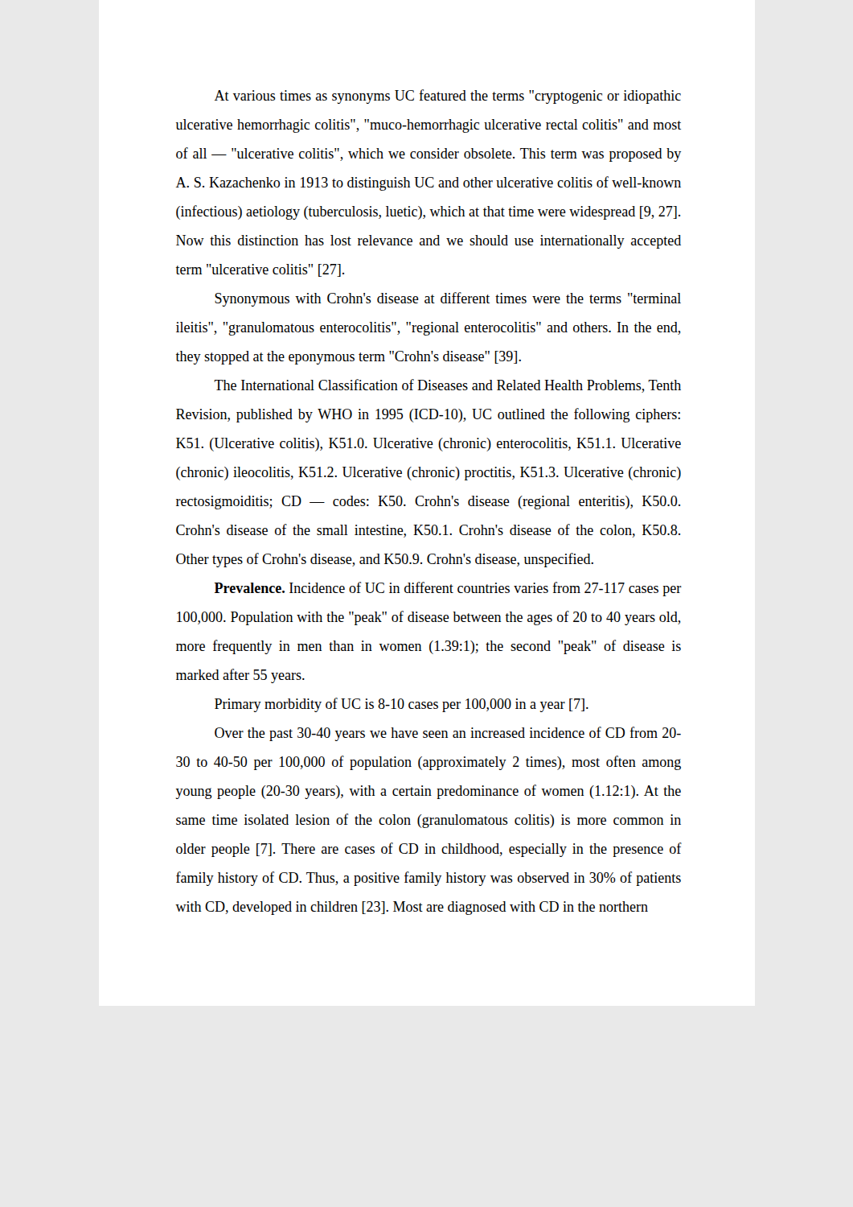At various times as synonyms UC featured the terms "cryptogenic or idiopathic ulcerative hemorrhagic colitis", "muco-hemorrhagic ulcerative rectal colitis" and most of all — "ulcerative colitis", which we consider obsolete. This term was proposed by A. S. Kazachenko in 1913 to distinguish UC and other ulcerative colitis of well-known (infectious) aetiology (tuberculosis, luetic), which at that time were widespread [9, 27]. Now this distinction has lost relevance and we should use internationally accepted term "ulcerative colitis" [27].
Synonymous with Crohn's disease at different times were the terms "terminal ileitis", "granulomatous enterocolitis", "regional enterocolitis" and others. In the end, they stopped at the eponymous term "Crohn's disease" [39].
The International Classification of Diseases and Related Health Problems, Tenth Revision, published by WHO in 1995 (ICD-10), UC outlined the following ciphers: K51. (Ulcerative colitis), K51.0. Ulcerative (chronic) enterocolitis, K51.1. Ulcerative (chronic) ileocolitis, K51.2. Ulcerative (chronic) proctitis, K51.3. Ulcerative (chronic) rectosigmoiditis; CD — codes: K50. Crohn's disease (regional enteritis), K50.0. Crohn's disease of the small intestine, K50.1. Crohn's disease of the colon, K50.8. Other types of Crohn's disease, and K50.9. Crohn's disease, unspecified.
Prevalence. Incidence of UC in different countries varies from 27-117 cases per 100,000. Population with the "peak" of disease between the ages of 20 to 40 years old, more frequently in men than in women (1.39:1); the second "peak" of disease is marked after 55 years.
Primary morbidity of UC is 8-10 cases per 100,000 in a year [7].
Over the past 30-40 years we have seen an increased incidence of CD from 20-30 to 40-50 per 100,000 of population (approximately 2 times), most often among young people (20-30 years), with a certain predominance of women (1.12:1). At the same time isolated lesion of the colon (granulomatous colitis) is more common in older people [7]. There are cases of CD in childhood, especially in the presence of family history of CD. Thus, a positive family history was observed in 30% of patients with CD, developed in children [23]. Most are diagnosed with CD in the northern